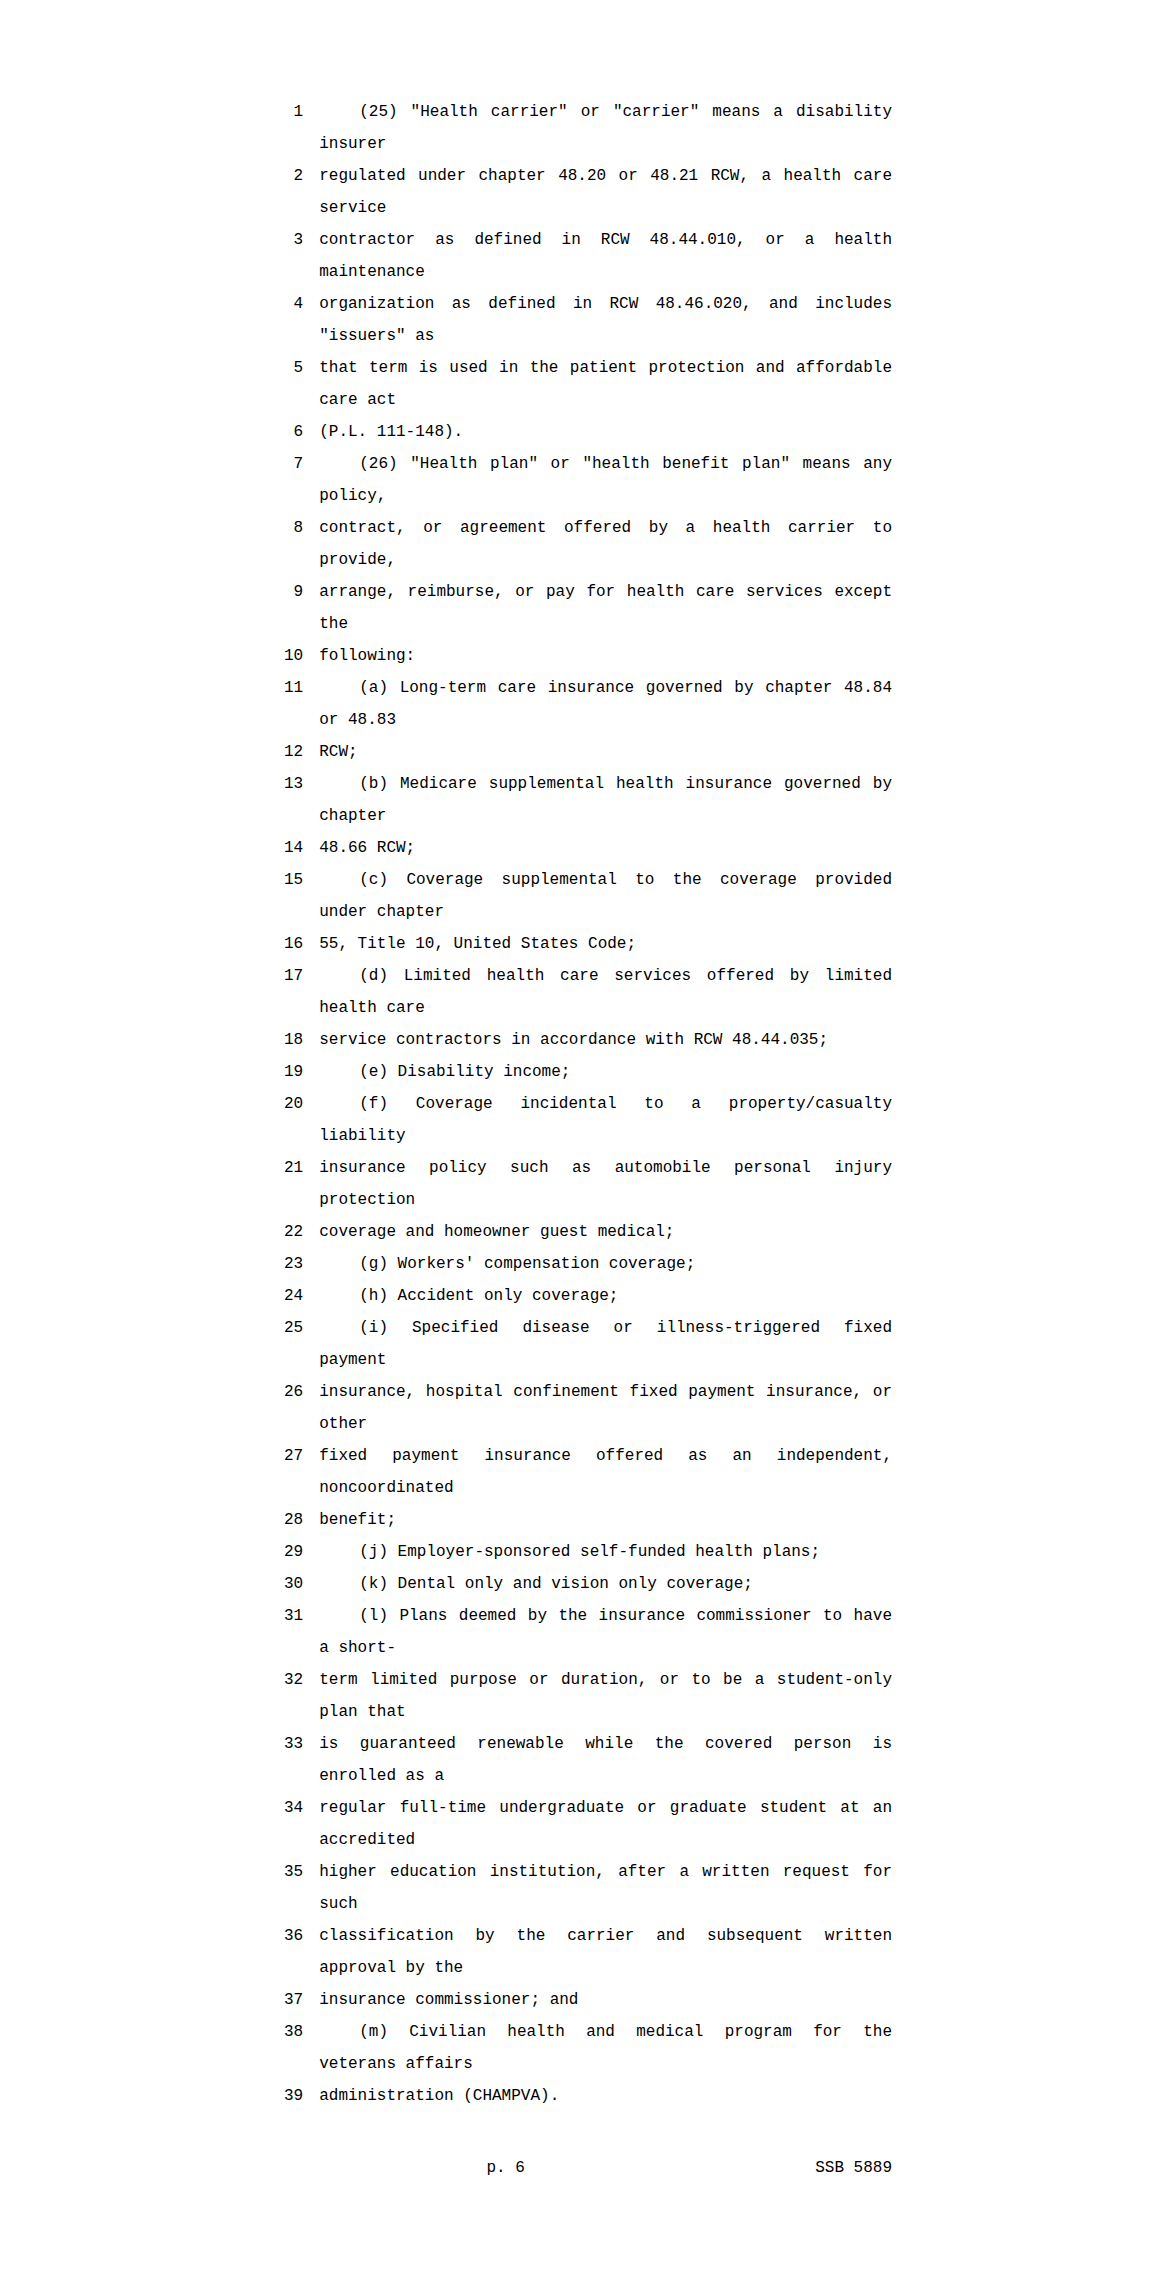(25) "Health carrier" or "carrier" means a disability insurer
regulated under chapter 48.20 or 48.21 RCW, a health care service
contractor as defined in RCW 48.44.010, or a health maintenance
organization as defined in RCW 48.46.020, and includes "issuers" as
that term is used in the patient protection and affordable care act
(P.L. 111-148).
(26) "Health plan" or "health benefit plan" means any policy,
contract, or agreement offered by a health carrier to provide,
arrange, reimburse, or pay for health care services except the
following:
(a) Long-term care insurance governed by chapter 48.84 or 48.83
RCW;
(b) Medicare supplemental health insurance governed by chapter
48.66 RCW;
(c) Coverage supplemental to the coverage provided under chapter
55, Title 10, United States Code;
(d) Limited health care services offered by limited health care
service contractors in accordance with RCW 48.44.035;
(e) Disability income;
(f) Coverage incidental to a property/casualty liability
insurance policy such as automobile personal injury protection
coverage and homeowner guest medical;
(g) Workers' compensation coverage;
(h) Accident only coverage;
(i) Specified disease or illness-triggered fixed payment
insurance, hospital confinement fixed payment insurance, or other
fixed payment insurance offered as an independent, noncoordinated
benefit;
(j) Employer-sponsored self-funded health plans;
(k) Dental only and vision only coverage;
(l) Plans deemed by the insurance commissioner to have a short-
term limited purpose or duration, or to be a student-only plan that
is guaranteed renewable while the covered person is enrolled as a
regular full-time undergraduate or graduate student at an accredited
higher education institution, after a written request for such
classification by the carrier and subsequent written approval by the
insurance commissioner; and
(m) Civilian health and medical program for the veterans affairs
administration (CHAMPVA).
p. 6 SSB 5889